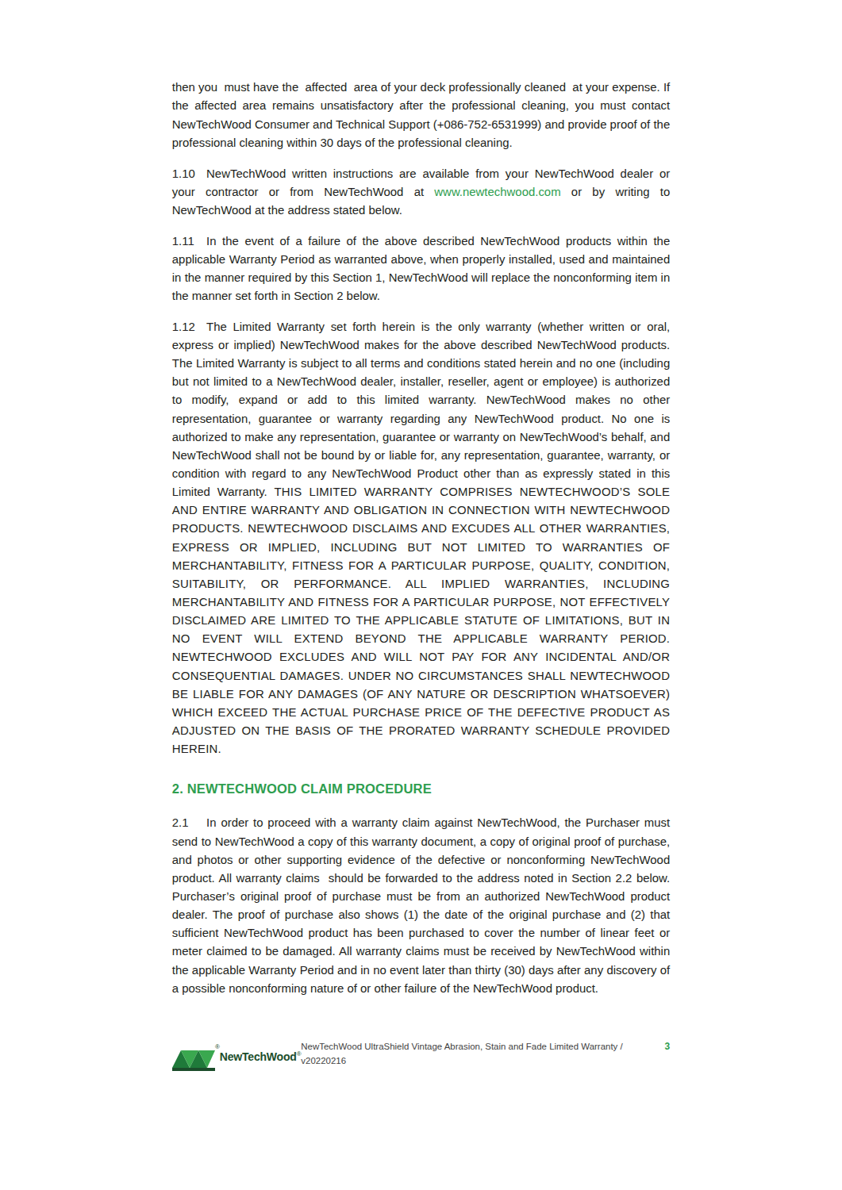then you must have the affected area of your deck professionally cleaned at your expense. If the affected area remains unsatisfactory after the professional cleaning, you must contact NewTechWood Consumer and Technical Support (+086-752-6531999) and provide proof of the professional cleaning within 30 days of the professional cleaning.
1.10 NewTechWood written instructions are available from your NewTechWood dealer or your contractor or from NewTechWood at www.newtechwood.com or by writing to NewTechWood at the address stated below.
1.11 In the event of a failure of the above described NewTechWood products within the applicable Warranty Period as warranted above, when properly installed, used and maintained in the manner required by this Section 1, NewTechWood will replace the nonconforming item in the manner set forth in Section 2 below.
1.12 The Limited Warranty set forth herein is the only warranty (whether written or oral, express or implied) NewTechWood makes for the above described NewTechWood products. The Limited Warranty is subject to all terms and conditions stated herein and no one (including but not limited to a NewTechWood dealer, installer, reseller, agent or employee) is authorized to modify, expand or add to this limited warranty. NewTechWood makes no other representation, guarantee or warranty regarding any NewTechWood product. No one is authorized to make any representation, guarantee or warranty on NewTechWood’s behalf, and NewTechWood shall not be bound by or liable for, any representation, guarantee, warranty, or condition with regard to any NewTechWood Product other than as expressly stated in this Limited Warranty. THIS LIMITED WARRANTY COMPRISES NEWTECHWOOD’S SOLE AND ENTIRE WARRANTY AND OBLIGATION IN CONNECTION WITH NEWTECHWOOD PRODUCTS. NEWTECHWOOD DISCLAIMS AND EXCUDES ALL OTHER WARRANTIES, EXPRESS OR IMPLIED, INCLUDING BUT NOT LIMITED TO WARRANTIES OF MERCHANTABILITY, FITNESS FOR A PARTICULAR PURPOSE, QUALITY, CONDITION, SUITABILITY, OR PERFORMANCE. ALL IMPLIED WARRANTIES, INCLUDING MERCHANTABILITY AND FITNESS FOR A PARTICULAR PURPOSE, NOT EFFECTIVELY DISCLAIMED ARE LIMITED TO THE APPLICABLE STATUTE OF LIMITATIONS, BUT IN NO EVENT WILL EXTEND BEYOND THE APPLICABLE WARRANTY PERIOD. NEWTECHWOOD EXCLUDES AND WILL NOT PAY FOR ANY INCIDENTAL AND/OR CONSEQUENTIAL DAMAGES. UNDER NO CIRCUMSTANCES SHALL NEWTECHWOOD BE LIABLE FOR ANY DAMAGES (OF ANY NATURE OR DESCRIPTION WHATSOEVER) WHICH EXCEED THE ACTUAL PURCHASE PRICE OF THE DEFECTIVE PRODUCT AS ADJUSTED ON THE BASIS OF THE PRORATED WARRANTY SCHEDULE PROVIDED HEREIN.
2. NEWTECHWOOD CLAIM PROCEDURE
2.1 In order to proceed with a warranty claim against NewTechWood, the Purchaser must send to NewTechWood a copy of this warranty document, a copy of original proof of purchase, and photos or other supporting evidence of the defective or nonconforming NewTechWood product. All warranty claims should be forwarded to the address noted in Section 2.2 below. Purchaser’s original proof of purchase must be from an authorized NewTechWood product dealer. The proof of purchase also shows (1) the date of the original purchase and (2) that sufficient NewTechWood product has been purchased to cover the number of linear feet or meter claimed to be damaged. All warranty claims must be received by NewTechWood within the applicable Warranty Period and in no event later than thirty (30) days after any discovery of a possible nonconforming nature of or other failure of the NewTechWood product.
®
NewTechWood®
NewTechWood UltraShield Vintage Abrasion, Stain and Fade Limited Warranty / v20220216 3